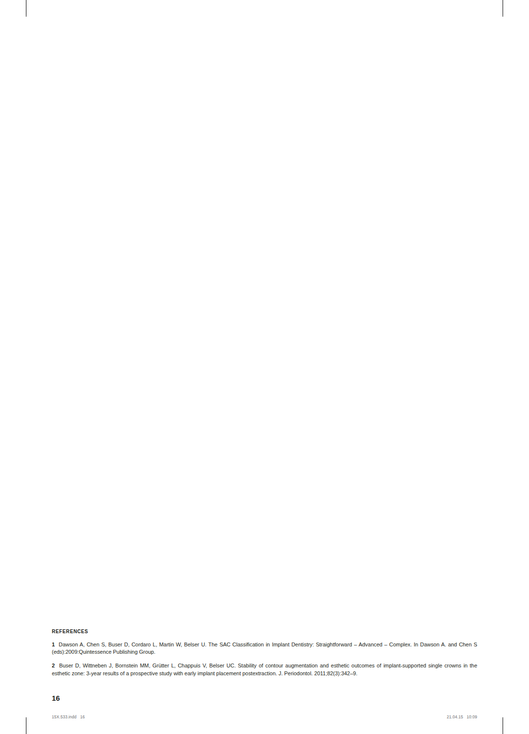References
1 Dawson A, Chen S, Buser D, Cordaro L, Martin W, Belser U. The SAC Classification in Implant Dentistry: Straightforward – Advanced – Complex. In Dawson A. and Chen S (eds):2009:Quintessence Publishing Group.
2 Buser D, Wittneben J, Bornstein MM, Grütter L, Chappuis V, Belser UC. Stability of contour augmentation and esthetic outcomes of implant-supported single crowns in the esthetic zone: 3-year results of a prospective study with early implant placement postextraction. J. Periodontol. 2011;82(3):342–9.
16
15X.533.indd 16
21.04.15 10:09